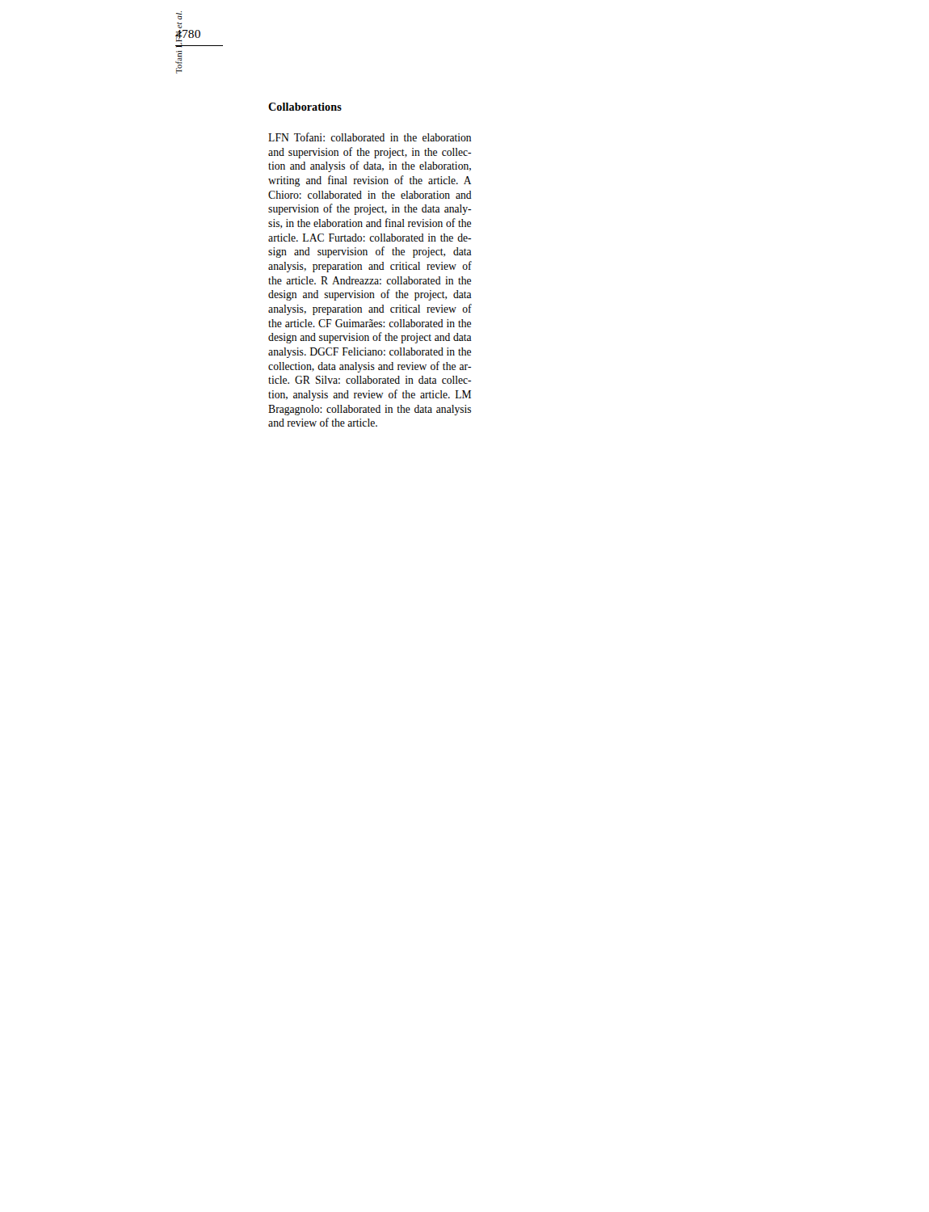4780
Tofani LFN et al.
Collaborations
LFN Tofani: collaborated in the elaboration and supervision of the project, in the collection and analysis of data, in the elaboration, writing and final revision of the article. A Chioro: collaborated in the elaboration and supervision of the project, in the data analysis, in the elaboration and final revision of the article. LAC Furtado: collaborated in the design and supervision of the project, data analysis, preparation and critical review of the article. R Andreazza: collaborated in the design and supervision of the project, data analysis, preparation and critical review of the article. CF Guimarães: collaborated in the design and supervision of the project and data analysis. DGCF Feliciano: collaborated in the collection, data analysis and review of the article. GR Silva: collaborated in data collection, analysis and review of the article. LM Bragagnolo: collaborated in the data analysis and review of the article.